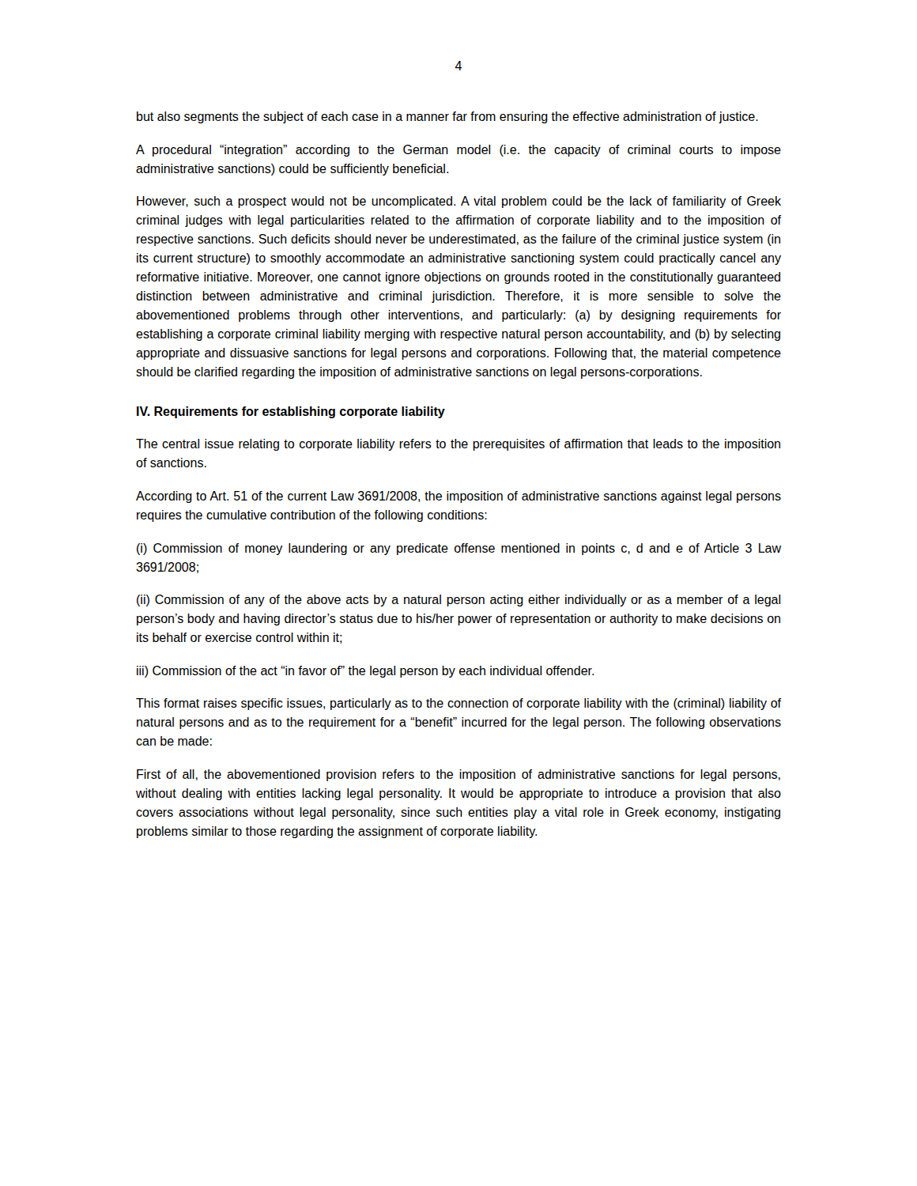4
but also segments the subject of each case in a manner far from ensuring the effective administration of justice.
A procedural “integration” according to the German model (i.e. the capacity of criminal courts to impose administrative sanctions) could be sufficiently beneficial.
However, such a prospect would not be uncomplicated. A vital problem could be the lack of familiarity of Greek criminal judges with legal particularities related to the affirmation of corporate liability and to the imposition of respective sanctions. Such deficits should never be underestimated, as the failure of the criminal justice system (in its current structure) to smoothly accommodate an administrative sanctioning system could practically cancel any reformative initiative. Moreover, one cannot ignore objections on grounds rooted in the constitutionally guaranteed distinction between administrative and criminal jurisdiction. Therefore, it is more sensible to solve the abovementioned problems through other interventions, and particularly: (a) by designing requirements for establishing a corporate criminal liability merging with respective natural person accountability, and (b) by selecting appropriate and dissuasive sanctions for legal persons and corporations. Following that, the material competence should be clarified regarding the imposition of administrative sanctions on legal persons-corporations.
IV. Requirements for establishing corporate liability
The central issue relating to corporate liability refers to the prerequisites of affirmation that leads to the imposition of sanctions.
According to Art. 51 of the current Law 3691/2008, the imposition of administrative sanctions against legal persons requires the cumulative contribution of the following conditions:
(i) Commission of money laundering or any predicate offense mentioned in points c, d and e of Article 3 Law 3691/2008;
(ii) Commission of any of the above acts by a natural person acting either individually or as a member of a legal person’s body and having director’s status due to his/her power of representation or authority to make decisions on its behalf or exercise control within it;
iii) Commission of the act “in favor of” the legal person by each individual offender.
This format raises specific issues, particularly as to the connection of corporate liability with the (criminal) liability of natural persons and as to the requirement for a “benefit” incurred for the legal person. The following observations can be made:
First of all, the abovementioned provision refers to the imposition of administrative sanctions for legal persons, without dealing with entities lacking legal personality. It would be appropriate to introduce a provision that also covers associations without legal personality, since such entities play a vital role in Greek economy, instigating problems similar to those regarding the assignment of corporate liability.